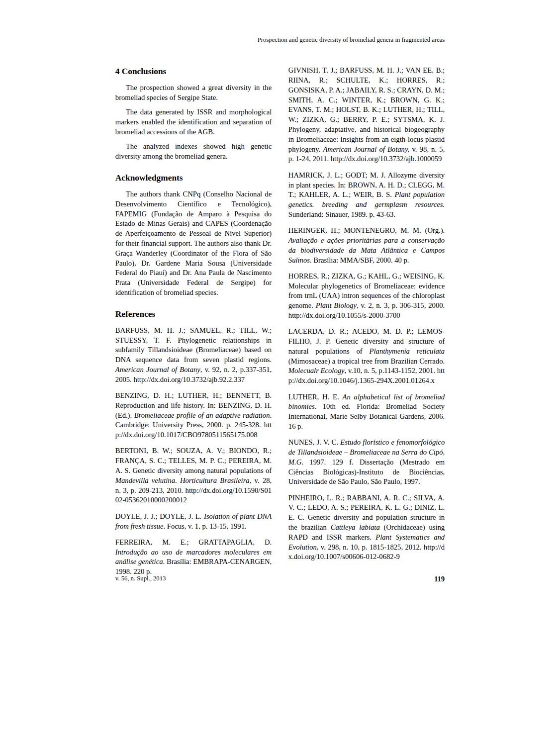Prospection and genetic diversity of bromeliad genera in fragmented areas
4 Conclusions
The prospection showed a great diversity in the bromeliad species of Sergipe State.
The data generated by ISSR and morphological markers enabled the identification and separation of bromeliad accessions of the AGB.
The analyzed indexes showed high genetic diversity among the bromeliad genera.
Acknowledgments
The authors thank CNPq (Conselho Nacional de Desenvolvimento Científico e Tecnológico), FAPEMIG (Fundação de Amparo à Pesquisa do Estado de Minas Gerais) and CAPES (Coordenação de Aperfeiçoamento de Pessoal de Nível Superior) for their financial support. The authors also thank Dr. Graça Wanderley (Coordinator of the Flora of São Paulo), Dr. Gardene Maria Sousa (Universidade Federal do Piauí) and Dr. Ana Paula de Nascimento Prata (Universidade Federal de Sergipe) for identification of bromeliad species.
References
BARFUSS, M. H. J.; SAMUEL, R.; TILL, W.; STUESSY, T. F. Phylogenetic relationships in subfamily Tillandsioideae (Bromeliaceae) based on DNA sequence data from seven plastid regions. American Journal of Botany, v. 92, n. 2, p.337-351, 2005. http://dx.doi.org/10.3732/ajb.92.2.337
BENZING, D. H.; LUTHER, H.; BENNETT, B. Reproduction and life history. In: BENZING, D. H. (Ed.). Bromeliaceae profile of an adaptive radiation. Cambridge: University Press, 2000. p. 245-328. http://dx.doi.org/10.1017/CBO9780511565175.008
BERTONI, B. W.; SOUZA, A. V.; BIONDO, R.; FRANÇA, S. C.; TELLES, M. P. C.; PEREIRA, M. A. S. Genetic diversity among natural populations of Mandevilla velutina. Horticultura Brasileira, v. 28, n. 3, p. 209-213, 2010. http://dx.doi.org/10.1590/S0102-05362010000200012
DOYLE, J. J.; DOYLE, J. L. Isolation of plant DNA from fresh tissue. Focus, v. 1, p. 13-15, 1991.
FERREIRA, M. E.; GRATTAPAGLIA, D. Introdução ao uso de marcadores moleculares em análise genética. Brasília: EMBRAPA-CENARGEN, 1998. 220 p.
GIVNISH, T. J.; BARFUSS, M. H. J.; VAN EE, B.; RIINA, R.; SCHULTE, K.; HORRES, R.; GONSISKA, P. A.; JABAILY, R. S.; CRAYN, D. M.; SMITH, A. C.; WINTER, K.; BROWN, G. K.; EVANS, T. M.; HOLST, B. K.; LUTHER, H.; TILL, W.; ZIZKA, G.; BERRY, P. E.; SYTSMA, K. J. Phylogeny, adaptative, and historical biogeography in Bromeliaceae: Insights from an eigth-locus plastid phylogeny. American Journal of Botany, v. 98, n. 5, p. 1-24, 2011. http://dx.doi.org/10.3732/ajb.1000059
HAMRICK, J. L.; GODT; M. J. Allozyme diversity in plant species. In: BROWN, A. H. D.; CLEGG, M. T.; KAHLER, A. L.; WEIR, B. S. Plant population genetics. breeding and germplasm resources. Sunderland: Sinauer, 1989. p. 43-63.
HERINGER, H.; MONTENEGRO, M. M. (Org.). Avaliação e ações prioritárias para a conservação da biodiversidade da Mata Atlântica e Campos Sulinos. Brasília: MMA/SBF, 2000. 40 p.
HORRES, R.; ZIZKA, G.; KAHL, G.; WEISING, K. Molecular phylogenetics of Bromeliaceae: evidence from trnL (UAA) intron sequences of the chloroplast genome. Plant Biology, v. 2, n. 3, p. 306-315, 2000. http://dx.doi.org/10.1055/s-2000-3700
LACERDA, D. R.; ACEDO, M. D. P.; LEMOS-FILHO, J. P. Genetic diversity and structure of natural populations of Planthymenia reticulata (Mimosaceae) a tropical tree from Brazilian Cerrado. Molecualr Ecology, v.10, n. 5, p.1143-1152, 2001. http://dx.doi.org/10.1046/j.1365-294X.2001.01264.x
LUTHER, H. E. An alphabetical list of bromeliad binomies. 10th ed. Florida: Bromeliad Society International, Marie Selby Botanical Gardens, 2006. 16 p.
NUNES, J. V. C. Estudo florístico e fenomorfológico de Tillandsioideae – Bromeliaceae na Serra do Cipó, M.G. 1997. 129 f. Dissertação (Mestrado em Ciências Biológicas)-Instituto de Biociências, Universidade de São Paulo, São Paulo, 1997.
PINHEIRO, L. R.; RABBANI, A. R. C.; SILVA, A. V. C.; LEDO, A. S.; PEREIRA, K. L. G.; DINIZ, L. E. C. Genetic diversity and population structure in the brazilian Cattleya labiata (Orchidaceae) using RAPD and ISSR markers. Plant Systematics and Evolution, v. 298, n. 10, p. 1815-1825, 2012. http://dx.doi.org/10.1007/s00606-012-0682-9
v. 56, n. Supl., 2013
119